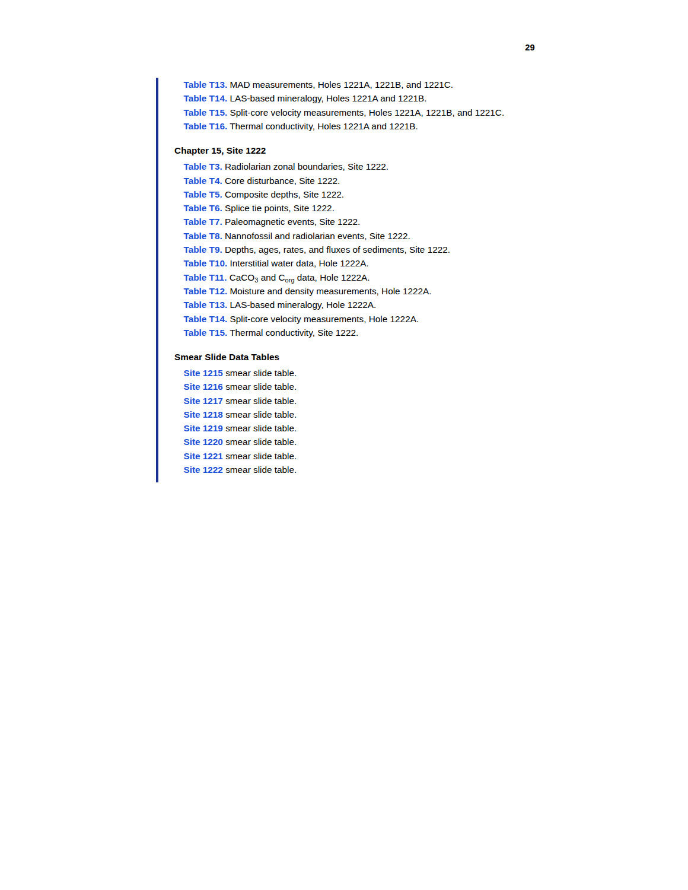29
Table T13. MAD measurements, Holes 1221A, 1221B, and 1221C.
Table T14. LAS-based mineralogy, Holes 1221A and 1221B.
Table T15. Split-core velocity measurements, Holes 1221A, 1221B, and 1221C.
Table T16. Thermal conductivity, Holes 1221A and 1221B.
Chapter 15, Site 1222
Table T3. Radiolarian zonal boundaries, Site 1222.
Table T4. Core disturbance, Site 1222.
Table T5. Composite depths, Site 1222.
Table T6. Splice tie points, Site 1222.
Table T7. Paleomagnetic events, Site 1222.
Table T8. Nannofossil and radiolarian events, Site 1222.
Table T9. Depths, ages, rates, and fluxes of sediments, Site 1222.
Table T10. Interstitial water data, Hole 1222A.
Table T11. CaCO3 and Corg data, Hole 1222A.
Table T12. Moisture and density measurements, Hole 1222A.
Table T13. LAS-based mineralogy, Hole 1222A.
Table T14. Split-core velocity measurements, Hole 1222A.
Table T15. Thermal conductivity, Site 1222.
Smear Slide Data Tables
Site 1215 smear slide table.
Site 1216 smear slide table.
Site 1217 smear slide table.
Site 1218 smear slide table.
Site 1219 smear slide table.
Site 1220 smear slide table.
Site 1221 smear slide table.
Site 1222 smear slide table.